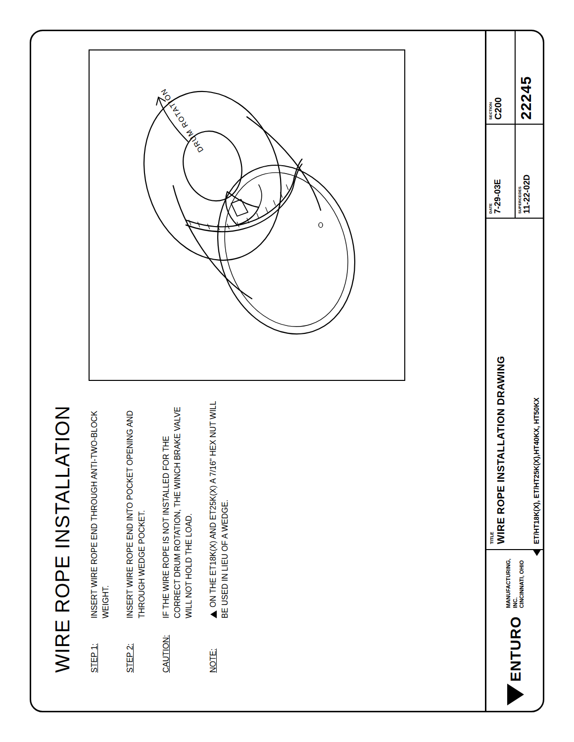WIRE ROPE INSTALLATION
STEP 1:
INSERT WIRE ROPE END THROUGH ANTI-TWO-BLOCK WEIGHT.
STEP 2:
INSERT WIRE ROPE END INTO POCKET OPENING AND THROUGH WEDGE POCKET.
CAUTION:
IF THE WIRE ROPE IS NOT INSTALLED FOR THE CORRECT DRUM ROTATION, THE WINCH BRAKE VALVE WILL NOT HOLD THE LOAD.
NOTE:
ON THE ET18K(X) AND ET25K(X) A 7/16" HEX NUT WILL BE USED IN LIEU OF A WEDGE.
DRUM ROTATION
ENTURO
MANUFACTURING, INC.
CINCINNATI, OHIO
TITLE
WIRE ROPE INSTALLATION DRAWING
ET/HT18K(X), ET/HT25K(X),HT40KX, HT50KX
DATE 7-29-03E
SUPERCEDES 11-22-02D
SECTION C200
22245